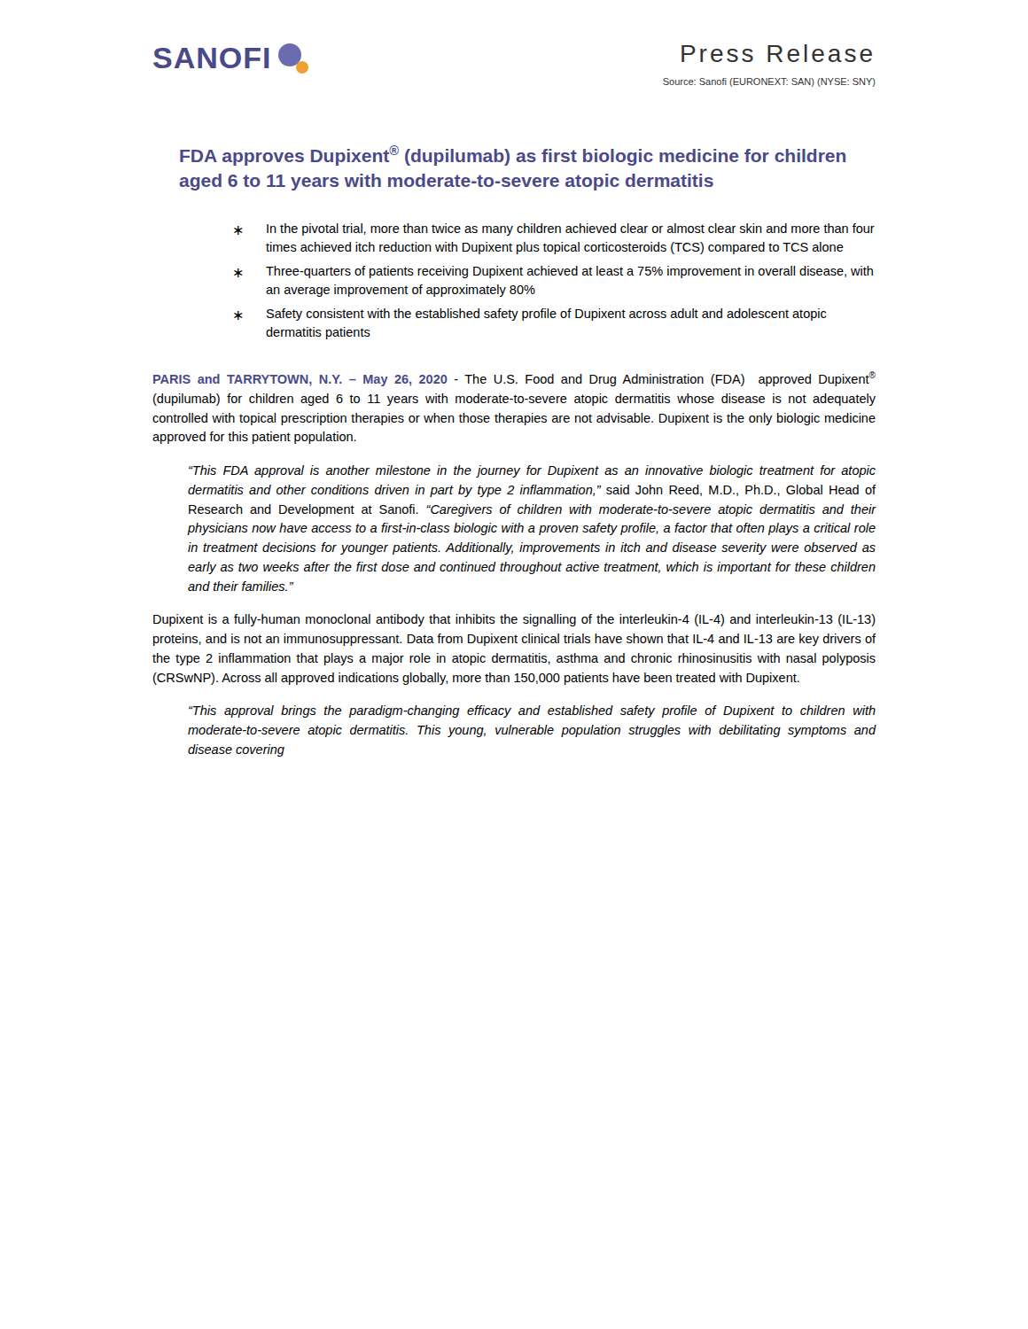SANOFI
Press Release
Source: Sanofi (EURONEXT: SAN) (NYSE: SNY)
FDA approves Dupixent® (dupilumab) as first biologic medicine for children aged 6 to 11 years with moderate-to-severe atopic dermatitis
In the pivotal trial, more than twice as many children achieved clear or almost clear skin and more than four times achieved itch reduction with Dupixent plus topical corticosteroids (TCS) compared to TCS alone
Three-quarters of patients receiving Dupixent achieved at least a 75% improvement in overall disease, with an average improvement of approximately 80%
Safety consistent with the established safety profile of Dupixent across adult and adolescent atopic dermatitis patients
PARIS and TARRYTOWN, N.Y. – May 26, 2020 - The U.S. Food and Drug Administration (FDA) approved Dupixent® (dupilumab) for children aged 6 to 11 years with moderate-to-severe atopic dermatitis whose disease is not adequately controlled with topical prescription therapies or when those therapies are not advisable. Dupixent is the only biologic medicine approved for this patient population.
“This FDA approval is another milestone in the journey for Dupixent as an innovative biologic treatment for atopic dermatitis and other conditions driven in part by type 2 inflammation,” said John Reed, M.D., Ph.D., Global Head of Research and Development at Sanofi. “Caregivers of children with moderate-to-severe atopic dermatitis and their physicians now have access to a first-in-class biologic with a proven safety profile, a factor that often plays a critical role in treatment decisions for younger patients. Additionally, improvements in itch and disease severity were observed as early as two weeks after the first dose and continued throughout active treatment, which is important for these children and their families.”
Dupixent is a fully-human monoclonal antibody that inhibits the signalling of the interleukin-4 (IL-4) and interleukin-13 (IL-13) proteins, and is not an immunosuppressant. Data from Dupixent clinical trials have shown that IL-4 and IL-13 are key drivers of the type 2 inflammation that plays a major role in atopic dermatitis, asthma and chronic rhinosinusitis with nasal polyposis (CRSwNP). Across all approved indications globally, more than 150,000 patients have been treated with Dupixent.
“This approval brings the paradigm-changing efficacy and established safety profile of Dupixent to children with moderate-to-severe atopic dermatitis. This young, vulnerable population struggles with debilitating symptoms and disease covering